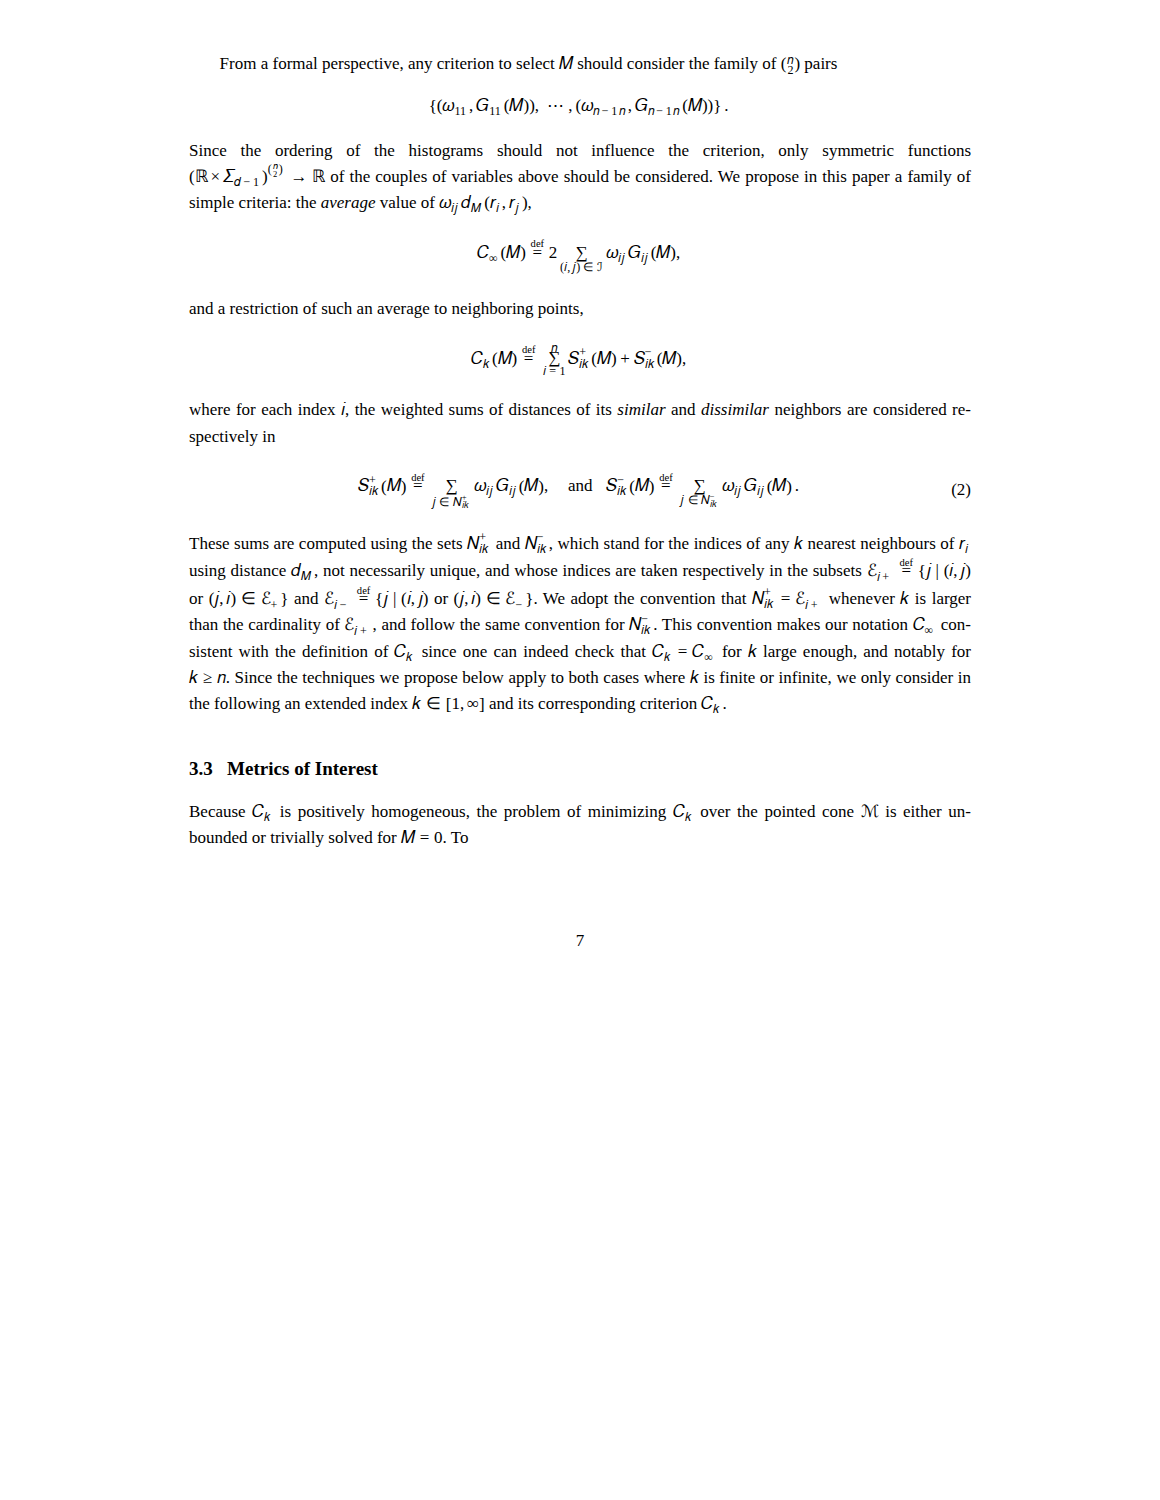From a formal perspective, any criterion to select M should consider the family of (n2) pairs
{ (ω11,G11(M)) , ⋯ , (ωn−1n,Gn−1n(M)) } .
Since the ordering of the histograms should not influence the criterion, only symmetric functions (ℝ×Σd−1)(n2)→ℝ of the couples of variables above should be considered. We propose in this paper a family of simple criteria: the average value of ωijdM(ri,rj),
C∞(M) =def 2 ∑ (i,j)∈ℐ ωij Gij(M),
and a restriction of such an average to neighboring points,
Ck(M) =def ∑ i=1 n Sik+(M) + Sik−(M),
where for each index i, the weighted sums of distances of its similar and dissimilar neighbors are considered respectively in
Sik+(M) =def ∑ j∈Nik+ ωij Gij(M) , and Sik−(M) =def ∑ j∈Nik− ωij Gij(M). (2)
These sums are computed using the sets Nik+ and Nik−, which stand for the indices of any k nearest neighbours of ri using distance dM, not necessarily unique, and whose indices are taken respectively in the subsets ℰi+=def{j|(i,j) or (j,i)∈ℰ+} and ℰi−=def{j|(i,j) or (j,i)∈ℰ−}. We adopt the convention that Nik+=ℰi+ whenever k is larger than the cardinality of ℰi+, and follow the same convention for Nik−. This convention makes our notation C∞ consistent with the definition of Ck since one can indeed check that Ck=C∞ for k large enough, and notably for k≥n. Since the techniques we propose below apply to both cases where k is finite or infinite, we only consider in the following an extended index k∈[1,∞] and its corresponding criterion Ck.
3.3 Metrics of Interest
Because Ck is positively homogeneous, the problem of minimizing Ck over the pointed cone ℳ is either unbounded or trivially solved for M=0. To
7